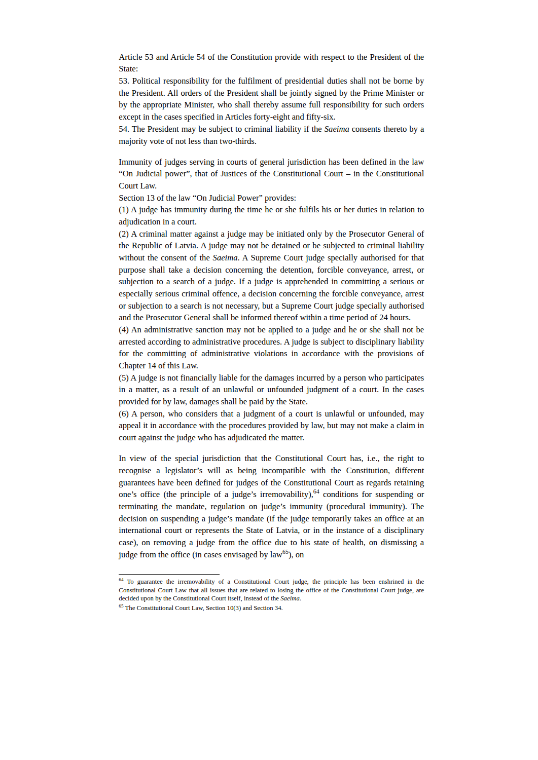Article 53 and Article 54 of the Constitution provide with respect to the President of the State:
53. Political responsibility for the fulfilment of presidential duties shall not be borne by the President. All orders of the President shall be jointly signed by the Prime Minister or by the appropriate Minister, who shall thereby assume full responsibility for such orders except in the cases specified in Articles forty-eight and fifty-six.
54. The President may be subject to criminal liability if the Saeima consents thereto by a majority vote of not less than two-thirds.
Immunity of judges serving in courts of general jurisdiction has been defined in the law “On Judicial power”, that of Justices of the Constitutional Court – in the Constitutional Court Law.
Section 13 of the law “On Judicial Power” provides:
(1) A judge has immunity during the time he or she fulfils his or her duties in relation to adjudication in a court.
(2) A criminal matter against a judge may be initiated only by the Prosecutor General of the Republic of Latvia. A judge may not be detained or be subjected to criminal liability without the consent of the Saeima. A Supreme Court judge specially authorised for that purpose shall take a decision concerning the detention, forcible conveyance, arrest, or subjection to a search of a judge. If a judge is apprehended in committing a serious or especially serious criminal offence, a decision concerning the forcible conveyance, arrest or subjection to a search is not necessary, but a Supreme Court judge specially authorised and the Prosecutor General shall be informed thereof within a time period of 24 hours.
(4) An administrative sanction may not be applied to a judge and he or she shall not be arrested according to administrative procedures. A judge is subject to disciplinary liability for the committing of administrative violations in accordance with the provisions of Chapter 14 of this Law.
(5) A judge is not financially liable for the damages incurred by a person who participates in a matter, as a result of an unlawful or unfounded judgment of a court. In the cases provided for by law, damages shall be paid by the State.
(6) A person, who considers that a judgment of a court is unlawful or unfounded, may appeal it in accordance with the procedures provided by law, but may not make a claim in court against the judge who has adjudicated the matter.
In view of the special jurisdiction that the Constitutional Court has, i.e., the right to recognise a legislator’s will as being incompatible with the Constitution, different guarantees have been defined for judges of the Constitutional Court as regards retaining one’s office (the principle of a judge’s irremovability),64 conditions for suspending or terminating the mandate, regulation on judge’s immunity (procedural immunity). The decision on suspending a judge’s mandate (if the judge temporarily takes an office at an international court or represents the State of Latvia, or in the instance of a disciplinary case), on removing a judge from the office due to his state of health, on dismissing a judge from the office (in cases envisaged by law65), on
64 To guarantee the irremovability of a Constitutional Court judge, the principle has been enshrined in the Constitutional Court Law that all issues that are related to losing the office of the Constitutional Court judge, are decided upon by the Constitutional Court itself, instead of the Saeima.
65 The Constitutional Court Law, Section 10(3) and Section 34.